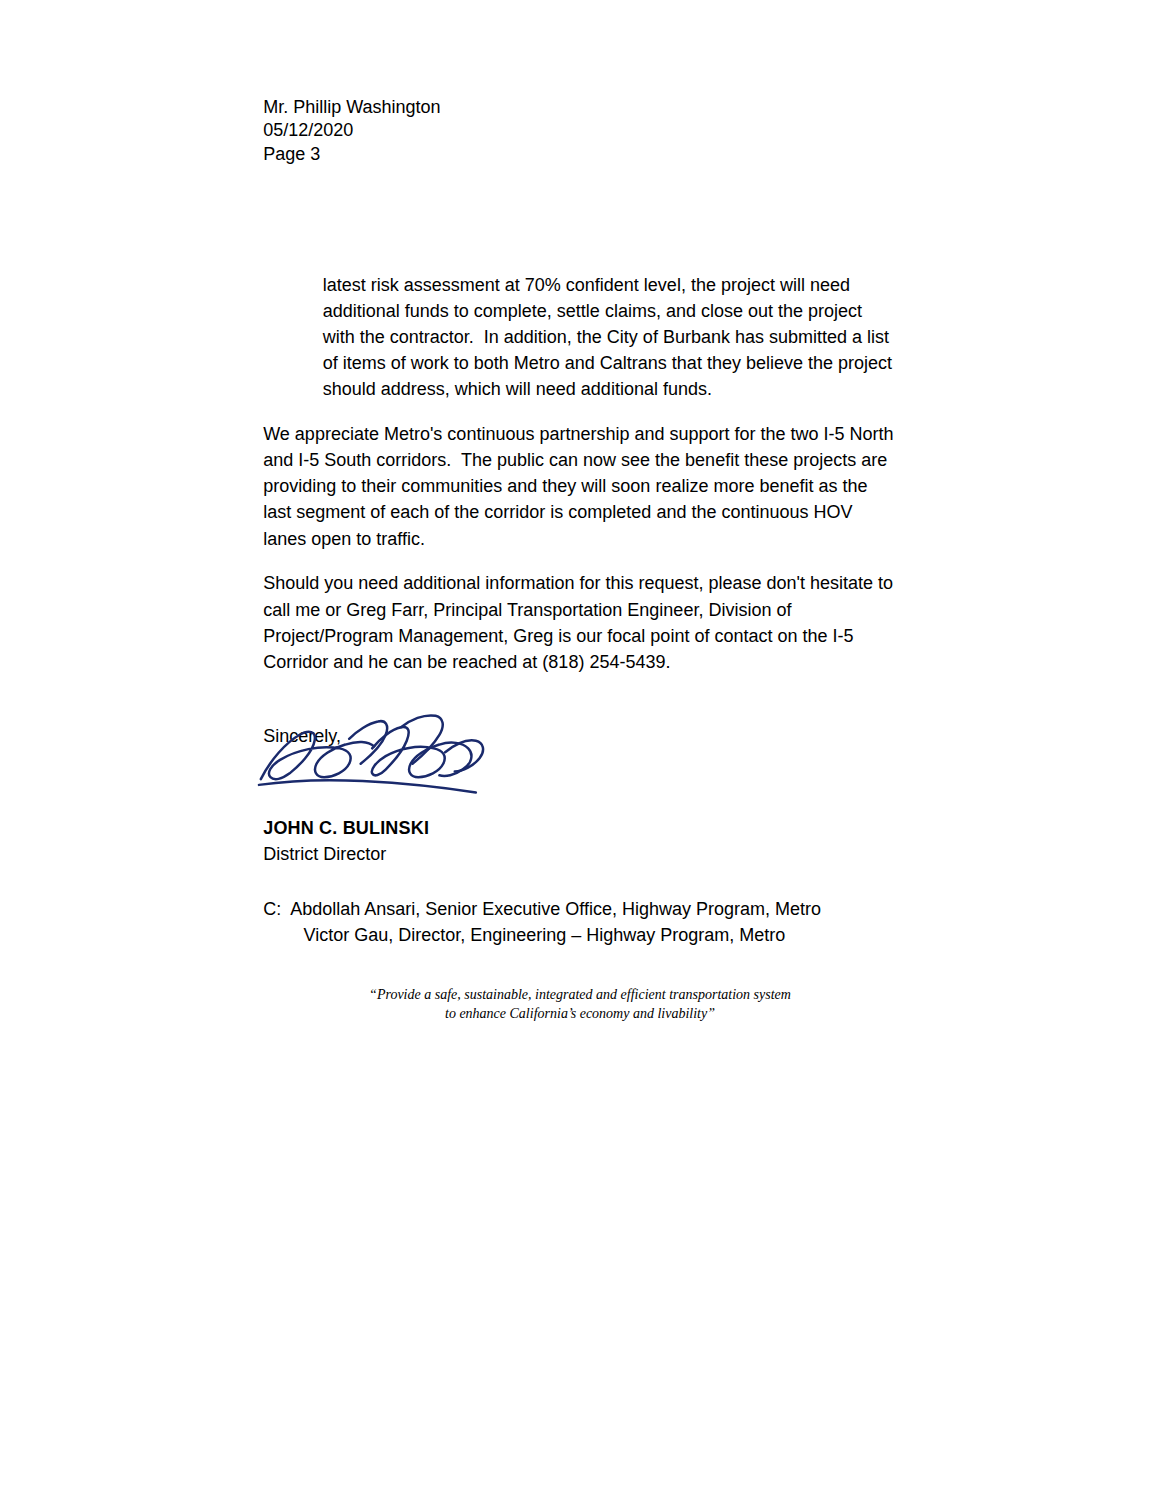Mr. Phillip Washington
05/12/2020
Page 3
latest risk assessment at 70% confident level, the project will need additional funds to complete, settle claims, and close out the project with the contractor. In addition, the City of Burbank has submitted a list of items of work to both Metro and Caltrans that they believe the project should address, which will need additional funds.
We appreciate Metro's continuous partnership and support for the two I-5 North and I-5 South corridors. The public can now see the benefit these projects are providing to their communities and they will soon realize more benefit as the last segment of each of the corridor is completed and the continuous HOV lanes open to traffic.
Should you need additional information for this request, please don't hesitate to call me or Greg Farr, Principal Transportation Engineer, Division of Project/Program Management, Greg is our focal point of contact on the I-5 Corridor and he can be reached at (818) 254-5439.
Sincerely,
JOHN C. BULINSKI
District Director
C: Abdollah Ansari, Senior Executive Office, Highway Program, Metro
Victor Gau, Director, Engineering – Highway Program, Metro
“Provide a safe, sustainable, integrated and efficient transportation system
to enhance California’s economy and livability”